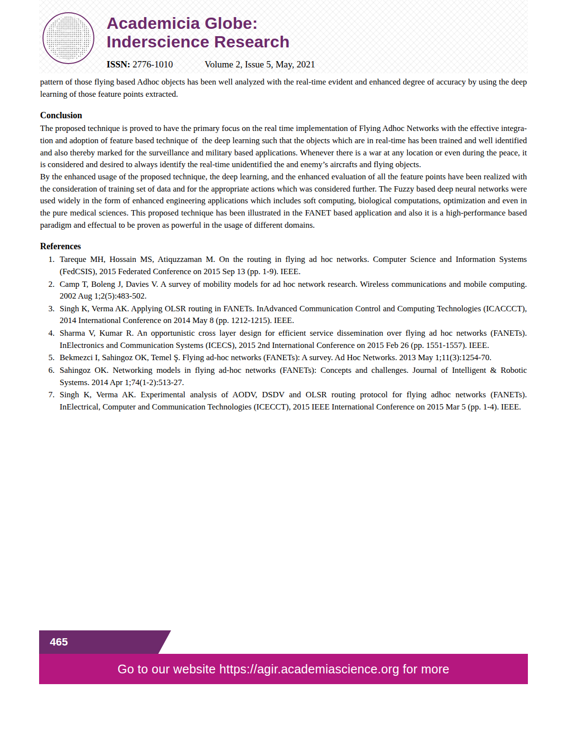Academicia Globe:
Inderscience Research
ISSN: 2776-1010 Volume 2, Issue 5, May, 2021
pattern of those flying based Adhoc objects has been well analyzed with the real-time evident and enhanced degree of accuracy by using the deep learning of those feature points extracted.
Conclusion
The proposed technique is proved to have the primary focus on the real time implementation of Flying Adhoc Networks with the effective integration and adoption of feature based technique of the deep learning such that the objects which are in real-time has been trained and well identified and also thereby marked for the surveillance and military based applications. Whenever there is a war at any location or even during the peace, it is considered and desired to always identify the real-time unidentified the and enemy’s aircrafts and flying objects.
By the enhanced usage of the proposed technique, the deep learning, and the enhanced evaluation of all the feature points have been realized with the consideration of training set of data and for the appropriate actions which was considered further. The Fuzzy based deep neural networks were used widely in the form of enhanced engineering applications which includes soft computing, biological computations, optimization and even in the pure medical sciences. This proposed technique has been illustrated in the FANET based application and also it is a high-performance based paradigm and effectual to be proven as powerful in the usage of different domains.
References
Tareque MH, Hossain MS, Atiquzzaman M. On the routing in flying ad hoc networks. Computer Science and Information Systems (FedCSIS), 2015 Federated Conference on 2015 Sep 13 (pp. 1-9). IEEE.
Camp T, Boleng J, Davies V. A survey of mobility models for ad hoc network research. Wireless communications and mobile computing. 2002 Aug 1;2(5):483-502.
Singh K, Verma AK. Applying OLSR routing in FANETs. InAdvanced Communication Control and Computing Technologies (ICACCCT), 2014 International Conference on 2014 May 8 (pp. 1212-1215). IEEE.
Sharma V, Kumar R. An opportunistic cross layer design for efficient service dissemination over flying ad hoc networks (FANETs). InElectronics and Communication Systems (ICECS), 2015 2nd International Conference on 2015 Feb 26 (pp. 1551-1557). IEEE.
Bekmezci I, Sahingoz OK, Temel Ş. Flying ad-hoc networks (FANETs): A survey. Ad Hoc Networks. 2013 May 1;11(3):1254-70.
Sahingoz OK. Networking models in flying ad-hoc networks (FANETs): Concepts and challenges. Journal of Intelligent & Robotic Systems. 2014 Apr 1;74(1-2):513-27.
Singh K, Verma AK. Experimental analysis of AODV, DSDV and OLSR routing protocol for flying adhoc networks (FANETs). InElectrical, Computer and Communication Technologies (ICECCT), 2015 IEEE International Conference on 2015 Mar 5 (pp. 1-4). IEEE.
465
Go to our website https://agir.academiascience.org for more